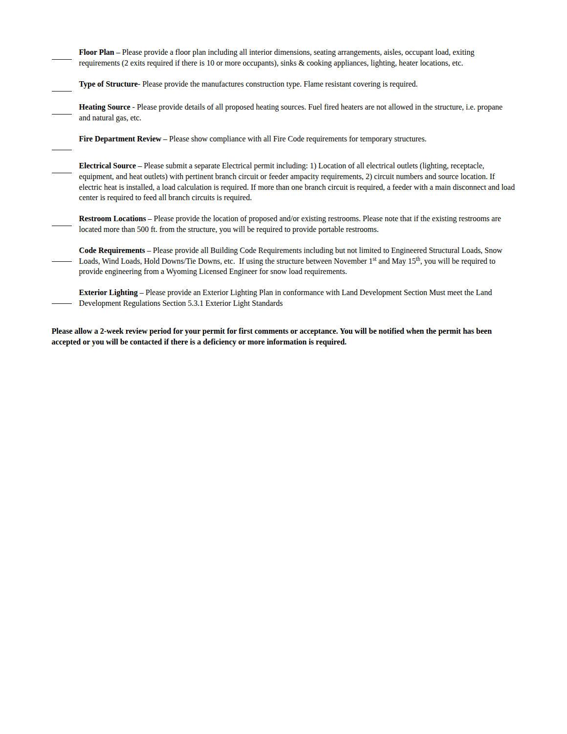Floor Plan – Please provide a floor plan including all interior dimensions, seating arrangements, aisles, occupant load, exiting requirements (2 exits required if there is 10 or more occupants), sinks & cooking appliances, lighting, heater locations, etc.
Type of Structure- Please provide the manufactures construction type. Flame resistant covering is required.
Heating Source - Please provide details of all proposed heating sources. Fuel fired heaters are not allowed in the structure, i.e. propane and natural gas, etc.
Fire Department Review – Please show compliance with all Fire Code requirements for temporary structures.
Electrical Source – Please submit a separate Electrical permit including: 1) Location of all electrical outlets (lighting, receptacle, equipment, and heat outlets) with pertinent branch circuit or feeder ampacity requirements, 2) circuit numbers and source location. If electric heat is installed, a load calculation is required. If more than one branch circuit is required, a feeder with a main disconnect and load center is required to feed all branch circuits is required.
Restroom Locations – Please provide the location of proposed and/or existing restrooms. Please note that if the existing restrooms are located more than 500 ft. from the structure, you will be required to provide portable restrooms.
Code Requirements – Please provide all Building Code Requirements including but not limited to Engineered Structural Loads, Snow Loads, Wind Loads, Hold Downs/Tie Downs, etc. If using the structure between November 1st and May 15th, you will be required to provide engineering from a Wyoming Licensed Engineer for snow load requirements.
Exterior Lighting – Please provide an Exterior Lighting Plan in conformance with Land Development Section Must meet the Land Development Regulations Section 5.3.1 Exterior Light Standards
Please allow a 2-week review period for your permit for first comments or acceptance. You will be notified when the permit has been accepted or you will be contacted if there is a deficiency or more information is required.